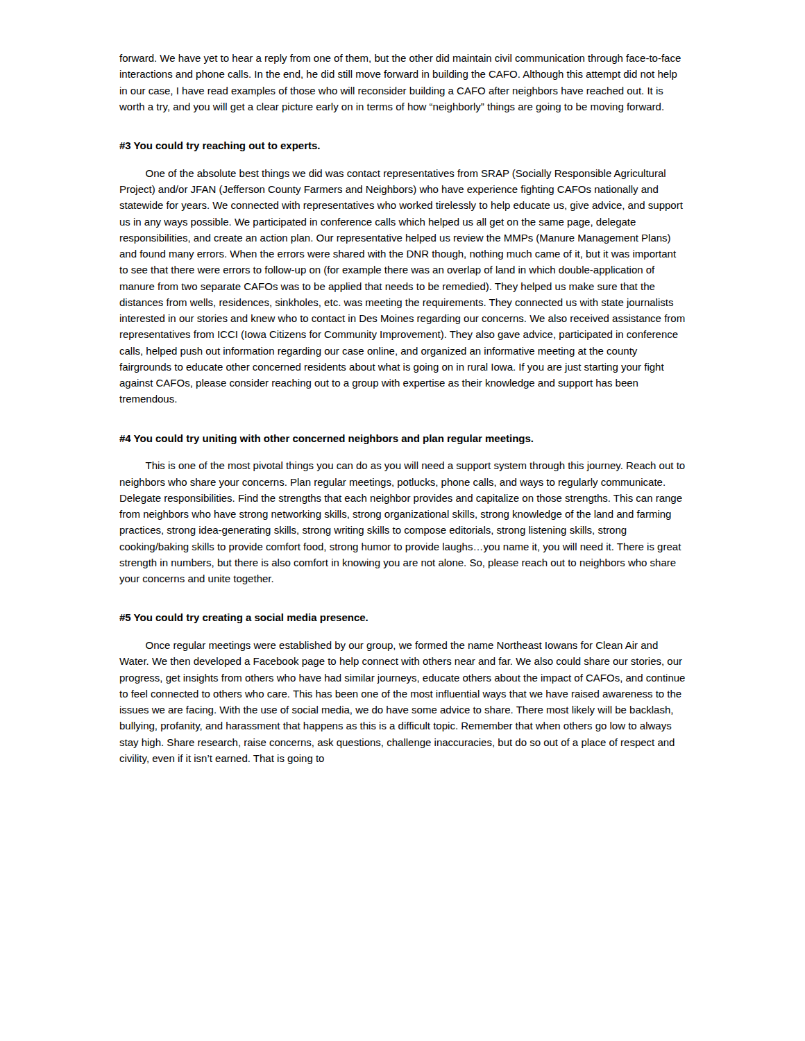forward. We have yet to hear a reply from one of them, but the other did maintain civil communication through face-to-face interactions and phone calls. In the end, he did still move forward in building the CAFO. Although this attempt did not help in our case, I have read examples of those who will reconsider building a CAFO after neighbors have reached out. It is worth a try, and you will get a clear picture early on in terms of how “neighborly” things are going to be moving forward.
#3 You could try reaching out to experts.
One of the absolute best things we did was contact representatives from SRAP (Socially Responsible Agricultural Project) and/or JFAN (Jefferson County Farmers and Neighbors) who have experience fighting CAFOs nationally and statewide for years. We connected with representatives who worked tirelessly to help educate us, give advice, and support us in any ways possible. We participated in conference calls which helped us all get on the same page, delegate responsibilities, and create an action plan. Our representative helped us review the MMPs (Manure Management Plans) and found many errors. When the errors were shared with the DNR though, nothing much came of it, but it was important to see that there were errors to follow-up on (for example there was an overlap of land in which double-application of manure from two separate CAFOs was to be applied that needs to be remedied). They helped us make sure that the distances from wells, residences, sinkholes, etc. was meeting the requirements. They connected us with state journalists interested in our stories and knew who to contact in Des Moines regarding our concerns. We also received assistance from representatives from ICCI (Iowa Citizens for Community Improvement). They also gave advice, participated in conference calls, helped push out information regarding our case online, and organized an informative meeting at the county fairgrounds to educate other concerned residents about what is going on in rural Iowa. If you are just starting your fight against CAFOs, please consider reaching out to a group with expertise as their knowledge and support has been tremendous.
#4 You could try uniting with other concerned neighbors and plan regular meetings.
This is one of the most pivotal things you can do as you will need a support system through this journey. Reach out to neighbors who share your concerns. Plan regular meetings, potlucks, phone calls, and ways to regularly communicate. Delegate responsibilities. Find the strengths that each neighbor provides and capitalize on those strengths. This can range from neighbors who have strong networking skills, strong organizational skills, strong knowledge of the land and farming practices, strong idea-generating skills, strong writing skills to compose editorials, strong listening skills, strong cooking/baking skills to provide comfort food, strong humor to provide laughs…you name it, you will need it. There is great strength in numbers, but there is also comfort in knowing you are not alone. So, please reach out to neighbors who share your concerns and unite together.
#5 You could try creating a social media presence.
Once regular meetings were established by our group, we formed the name Northeast Iowans for Clean Air and Water. We then developed a Facebook page to help connect with others near and far. We also could share our stories, our progress, get insights from others who have had similar journeys, educate others about the impact of CAFOs, and continue to feel connected to others who care. This has been one of the most influential ways that we have raised awareness to the issues we are facing. With the use of social media, we do have some advice to share. There most likely will be backlash, bullying, profanity, and harassment that happens as this is a difficult topic. Remember that when others go low to always stay high. Share research, raise concerns, ask questions, challenge inaccuracies, but do so out of a place of respect and civility, even if it isn’t earned. That is going to